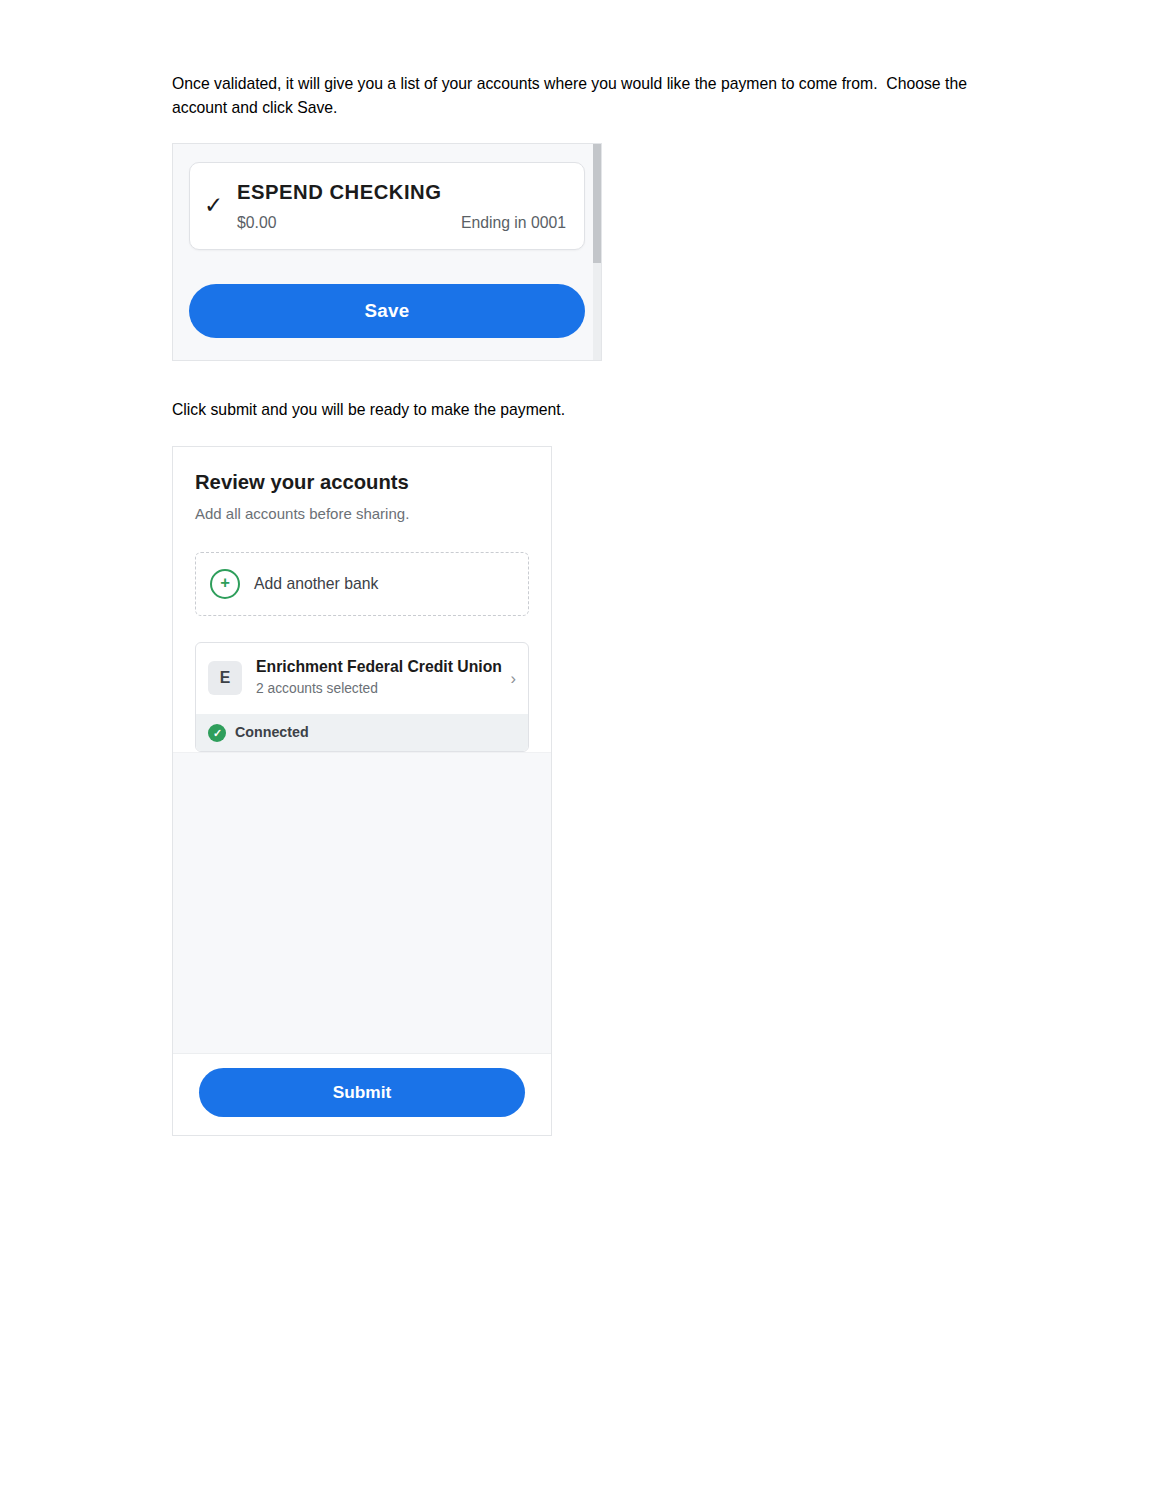Once validated, it will give you a list of your accounts where you would like the paymen to come from. Choose the account and click Save.
✓
ESPEND CHECKING
$0.00 Ending in 0001
Save
Click submit and you will be ready to make the payment.
Review your accounts
Add all accounts before sharing.
+ Add another bank
E
Enrichment Federal Credit Union
2 accounts selected
›
✓ Connected
Submit